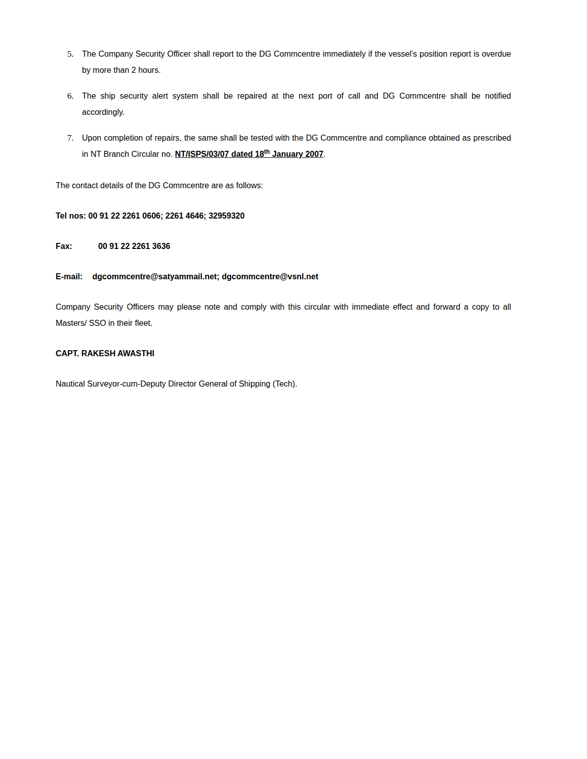The Company Security Officer shall report to the DG Commcentre immediately if the vessel's position report is overdue by more than 2 hours.
The ship security alert system shall be repaired at the next port of call and DG Commcentre shall be notified accordingly.
Upon completion of repairs, the same shall be tested with the DG Commcentre and compliance obtained as prescribed in NT Branch Circular no. NT/ISPS/03/07 dated 18th January 2007.
The contact details of the DG Commcentre are as follows:
Tel nos: 00 91 22 2261 0606; 2261 4646; 32959320
Fax: 00 91 22 2261 3636
E-mail: dgcommcentre@satyammail.net; dgcommcentre@vsnl.net
Company Security Officers may please note and comply with this circular with immediate effect and forward a copy to all Masters/ SSO in their fleet.
CAPT. RAKESH AWASTHI
Nautical Surveyor-cum-Deputy Director General of Shipping (Tech).